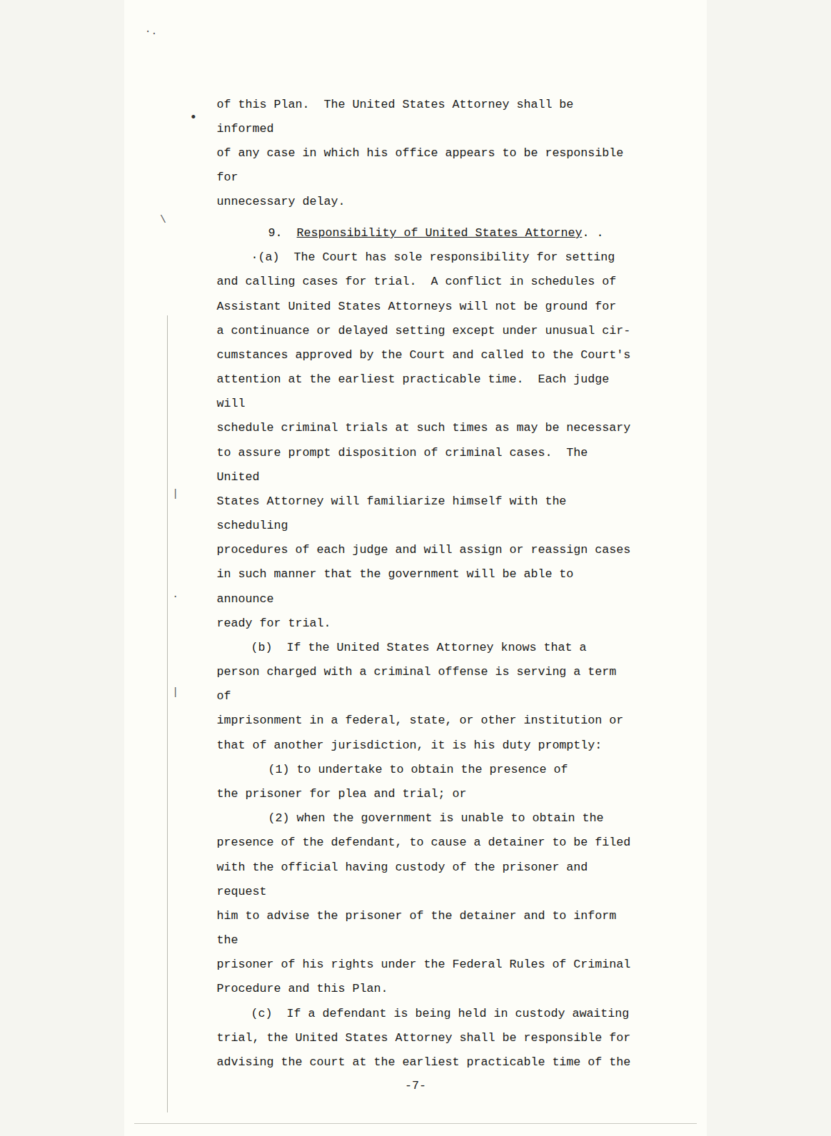• ·. \ | · |
of this Plan. The United States Attorney shall be informed
of any case in which his office appears to be responsible for
unnecessary delay.
9. Responsibility of United States Attorney. .
·(a) The Court has sole responsibility for setting
and calling cases for trial. A conflict in schedules of
Assistant United States Attorneys will not be ground for
a continuance or delayed setting except under unusual cir-
cumstances approved by the Court and called to the Court's
attention at the earliest practicable time. Each judge will
schedule criminal trials at such times as may be necessary
to assure prompt disposition of criminal cases. The United
States Attorney will familiarize himself with the scheduling
procedures of each judge and will assign or reassign cases
in such manner that the government will be able to announce
ready for trial.
(b) If the United States Attorney knows that a
person charged with a criminal offense is serving a term of
imprisonment in a federal, state, or other institution or
that of another jurisdiction, it is his duty promptly:
(1) to undertake to obtain the presence of
the prisoner for plea and trial; or
(2) when the government is unable to obtain the
presence of the defendant, to cause a detainer to be filed
with the official having custody of the prisoner and request
him to advise the prisoner of the detainer and to inform the
prisoner of his rights under the Federal Rules of Criminal
Procedure and this Plan.
(c) If a defendant is being held in custody awaiting
trial, the United States Attorney shall be responsible for
advising the court at the earliest practicable time of the
-7-